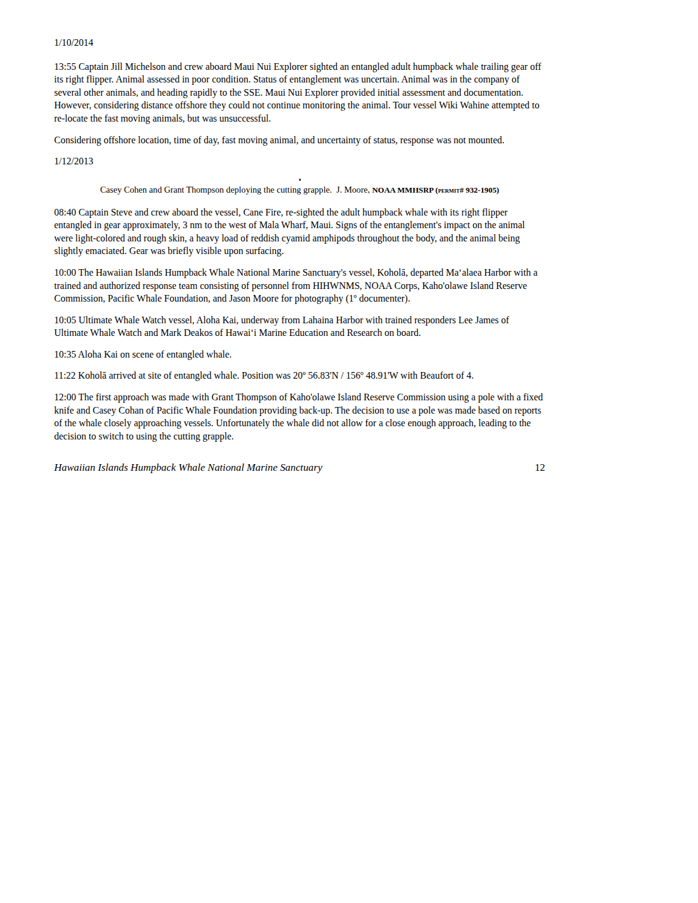1/10/2014
13:55 Captain Jill Michelson and crew aboard Maui Nui Explorer sighted an entangled adult humpback whale trailing gear off its right flipper. Animal assessed in poor condition. Status of entanglement was uncertain. Animal was in the company of several other animals, and heading rapidly to the SSE. Maui Nui Explorer provided initial assessment and documentation. However, considering distance offshore they could not continue monitoring the animal. Tour vessel Wiki Wahine attempted to re-locate the fast moving animals, but was unsuccessful.
Considering offshore location, time of day, fast moving animal, and uncertainty of status, response was not mounted.
1/12/2013
Casey Cohen and Grant Thompson deploying the cutting grapple. J. Moore, NOAA MMHSRP (permit# 932-1905)
08:40 Captain Steve and crew aboard the vessel, Cane Fire, re-sighted the adult humpback whale with its right flipper entangled in gear approximately, 3 nm to the west of Mala Wharf, Maui. Signs of the entanglement's impact on the animal were light-colored and rough skin, a heavy load of reddish cyamid amphipods throughout the body, and the animal being slightly emaciated. Gear was briefly visible upon surfacing.
10:00 The Hawaiian Islands Humpback Whale National Marine Sanctuary's vessel, Koholā, departed Ma‘alaea Harbor with a trained and authorized response team consisting of personnel from HIHWNMS, NOAA Corps, Kaho'olawe Island Reserve Commission, Pacific Whale Foundation, and Jason Moore for photography (1º documenter).
10:05 Ultimate Whale Watch vessel, Aloha Kai, underway from Lahaina Harbor with trained responders Lee James of Ultimate Whale Watch and Mark Deakos of Hawai‘i Marine Education and Research on board.
10:35 Aloha Kai on scene of entangled whale.
11:22 Koholā arrived at site of entangled whale. Position was 20º 56.83'N / 156º 48.91'W with Beaufort of 4.
12:00 The first approach was made with Grant Thompson of Kaho'olawe Island Reserve Commission using a pole with a fixed knife and Casey Cohan of Pacific Whale Foundation providing back-up. The decision to use a pole was made based on reports of the whale closely approaching vessels. Unfortunately the whale did not allow for a close enough approach, leading to the decision to switch to using the cutting grapple.
Hawaiian Islands Humpback Whale National Marine Sanctuary 12